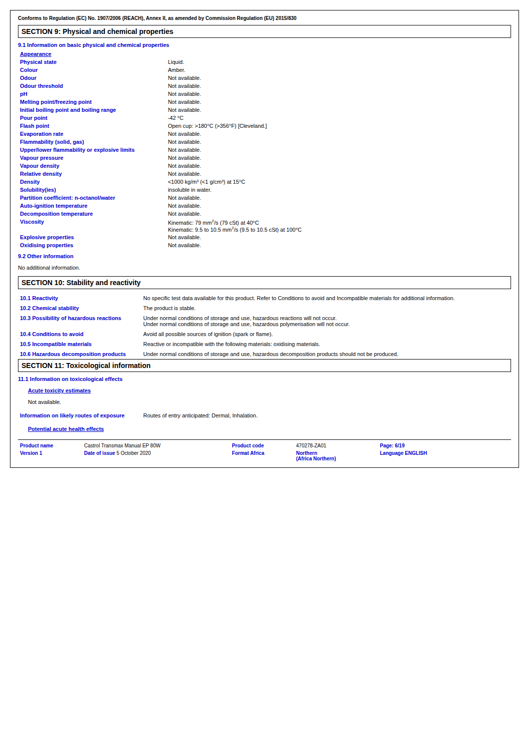Conforms to Regulation (EC) No. 1907/2006 (REACH), Annex II, as amended by Commission Regulation (EU) 2015/830
SECTION 9: Physical and chemical properties
9.1 Information on basic physical and chemical properties
| Appearance |
| Physical state | Liquid. |
| Colour | Amber. |
| Odour | Not available. |
| Odour threshold | Not available. |
| pH | Not available. |
| Melting point/freezing point | Not available. |
| Initial boiling point and boiling range | Not available. |
| Pour point | -42 °C |
| Flash point | Open cup: >180°C (>356°F) [Cleveland.] |
| Evaporation rate | Not available. |
| Flammability (solid, gas) | Not available. |
| Upper/lower flammability or explosive limits | Not available. |
| Vapour pressure | Not available. |
| Vapour density | Not available. |
| Relative density | Not available. |
| Density | <1000 kg/m³ (<1 g/cm³) at 15°C |
| Solubility(ies) | insoluble in water. |
| Partition coefficient: n-octanol/water | Not available. |
| Auto-ignition temperature | Not available. |
| Decomposition temperature | Not available. |
| Viscosity | Kinematic: 79 mm 2 /s (79 cSt) at 40°C Kinematic: 9.5 to 10.5 mm 2 /s (9.5 to 10.5 cSt) at 100°C |
| Explosive properties | Not available. |
| Oxidising properties | Not available. |
9.2 Other information
No additional information.
SECTION 10: Stability and reactivity
| 10.1 Reactivity | No specific test data available for this product. Refer to Conditions to avoid and Incompatible materials for additional information. |
| 10.2 Chemical stability | The product is stable. |
| 10.3 Possibility of hazardous reactions | Under normal conditions of storage and use, hazardous reactions will not occur. Under normal conditions of storage and use, hazardous polymerisation will not occur. |
| 10.4 Conditions to avoid | Avoid all possible sources of ignition (spark or flame). |
| 10.5 Incompatible materials | Reactive or incompatible with the following materials: oxidising materials. |
| 10.6 Hazardous decomposition products | Under normal conditions of storage and use, hazardous decomposition products should not be produced. |
SECTION 11: Toxicological information
11.1 Information on toxicological effects
Acute toxicity estimates
Not available.
| Information on likely routes of exposure | Routes of entry anticipated: Dermal, Inhalation. |
Potential acute health effects
| Product name | Castrol Transmax Manual EP 80W | Product code | 470278-ZA01 | Page: 6/19 |
| Version 1 | Date of issue 5 October 2020 | Format Africa | Northern (Africa Northern) | Language ENGLISH |